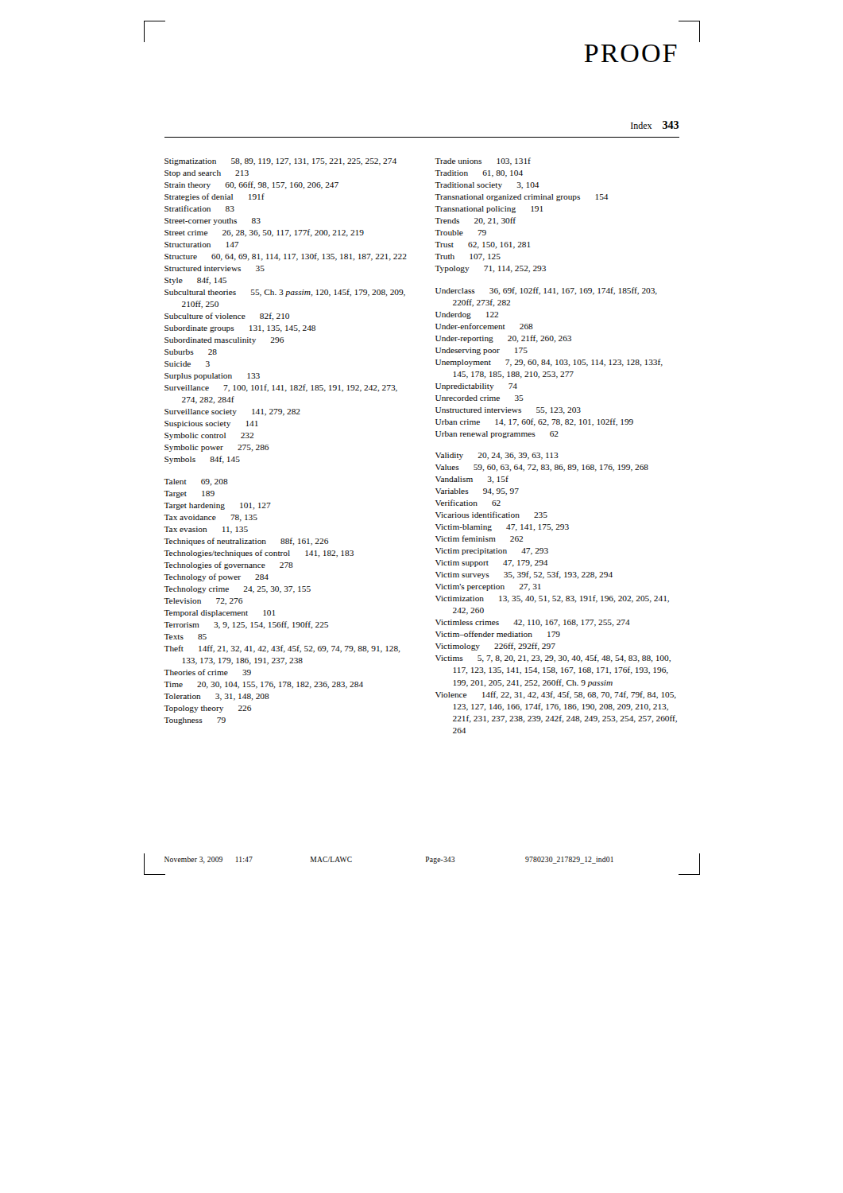PROOF
Index 343
Stigmatization 58, 89, 119, 127, 131, 175, 221, 225, 252, 274
Stop and search 213
Strain theory 60, 66ff, 98, 157, 160, 206, 247
Strategies of denial 191f
Stratification 83
Street-corner youths 83
Street crime 26, 28, 36, 50, 117, 177f, 200, 212, 219
Structuration 147
Structure 60, 64, 69, 81, 114, 117, 130f, 135, 181, 187, 221, 222
Structured interviews 35
Style 84f, 145
Subcultural theories 55, Ch. 3 passim, 120, 145f, 179, 208, 209, 210ff, 250
Subculture of violence 82f, 210
Subordinate groups 131, 135, 145, 248
Subordinated masculinity 296
Suburbs 28
Suicide 3
Surplus population 133
Surveillance 7, 100, 101f, 141, 182f, 185, 191, 192, 242, 273, 274, 282, 284f
Surveillance society 141, 279, 282
Suspicious society 141
Symbolic control 232
Symbolic power 275, 286
Symbols 84f, 145
Talent 69, 208
Target 189
Target hardening 101, 127
Tax avoidance 78, 135
Tax evasion 11, 135
Techniques of neutralization 88f, 161, 226
Technologies/techniques of control 141, 182, 183
Technologies of governance 278
Technology of power 284
Technology crime 24, 25, 30, 37, 155
Television 72, 276
Temporal displacement 101
Terrorism 3, 9, 125, 154, 156ff, 190ff, 225
Texts 85
Theft 14ff, 21, 32, 41, 42, 43f, 45f, 52, 69, 74, 79, 88, 91, 128, 133, 173, 179, 186, 191, 237, 238
Theories of crime 39
Time 20, 30, 104, 155, 176, 178, 182, 236, 283, 284
Toleration 3, 31, 148, 208
Topology theory 226
Toughness 79
Trade unions 103, 131f
Tradition 61, 80, 104
Traditional society 3, 104
Transnational organized criminal groups 154
Transnational policing 191
Trends 20, 21, 30ff
Trouble 79
Trust 62, 150, 161, 281
Truth 107, 125
Typology 71, 114, 252, 293
Underclass 36, 69f, 102ff, 141, 167, 169, 174f, 185ff, 203, 220ff, 273f, 282
Underdog 122
Under-enforcement 268
Under-reporting 20, 21ff, 260, 263
Undeserving poor 175
Unemployment 7, 29, 60, 84, 103, 105, 114, 123, 128, 133f, 145, 178, 185, 188, 210, 253, 277
Unpredictability 74
Unrecorded crime 35
Unstructured interviews 55, 123, 203
Urban crime 14, 17, 60f, 62, 78, 82, 101, 102ff, 199
Urban renewal programmes 62
Validity 20, 24, 36, 39, 63, 113
Values 59, 60, 63, 64, 72, 83, 86, 89, 168, 176, 199, 268
Vandalism 3, 15f
Variables 94, 95, 97
Verification 62
Vicarious identification 235
Victim-blaming 47, 141, 175, 293
Victim feminism 262
Victim precipitation 47, 293
Victim support 47, 179, 294
Victim surveys 35, 39f, 52, 53f, 193, 228, 294
Victim's perception 27, 31
Victimization 13, 35, 40, 51, 52, 83, 191f, 196, 202, 205, 241, 242, 260
Victimless crimes 42, 110, 167, 168, 177, 255, 274
Victim–offender mediation 179
Victimology 226ff, 292ff, 297
Victims 5, 7, 8, 20, 21, 23, 29, 30, 40, 45f, 48, 54, 83, 88, 100, 117, 123, 135, 141, 154, 158, 167, 168, 171, 176f, 193, 196, 199, 201, 205, 241, 252, 260ff, Ch. 9 passim
Violence 14ff, 22, 31, 42, 43f, 45f, 58, 68, 70, 74f, 79f, 84, 105, 123, 127, 146, 166, 174f, 176, 186, 190, 208, 209, 210, 213, 221f, 231, 237, 238, 239, 242f, 248, 249, 253, 254, 257, 260ff, 264
November 3, 2009 11:47 MAC/LAWC Page-343 9780230_217829_12_ind01